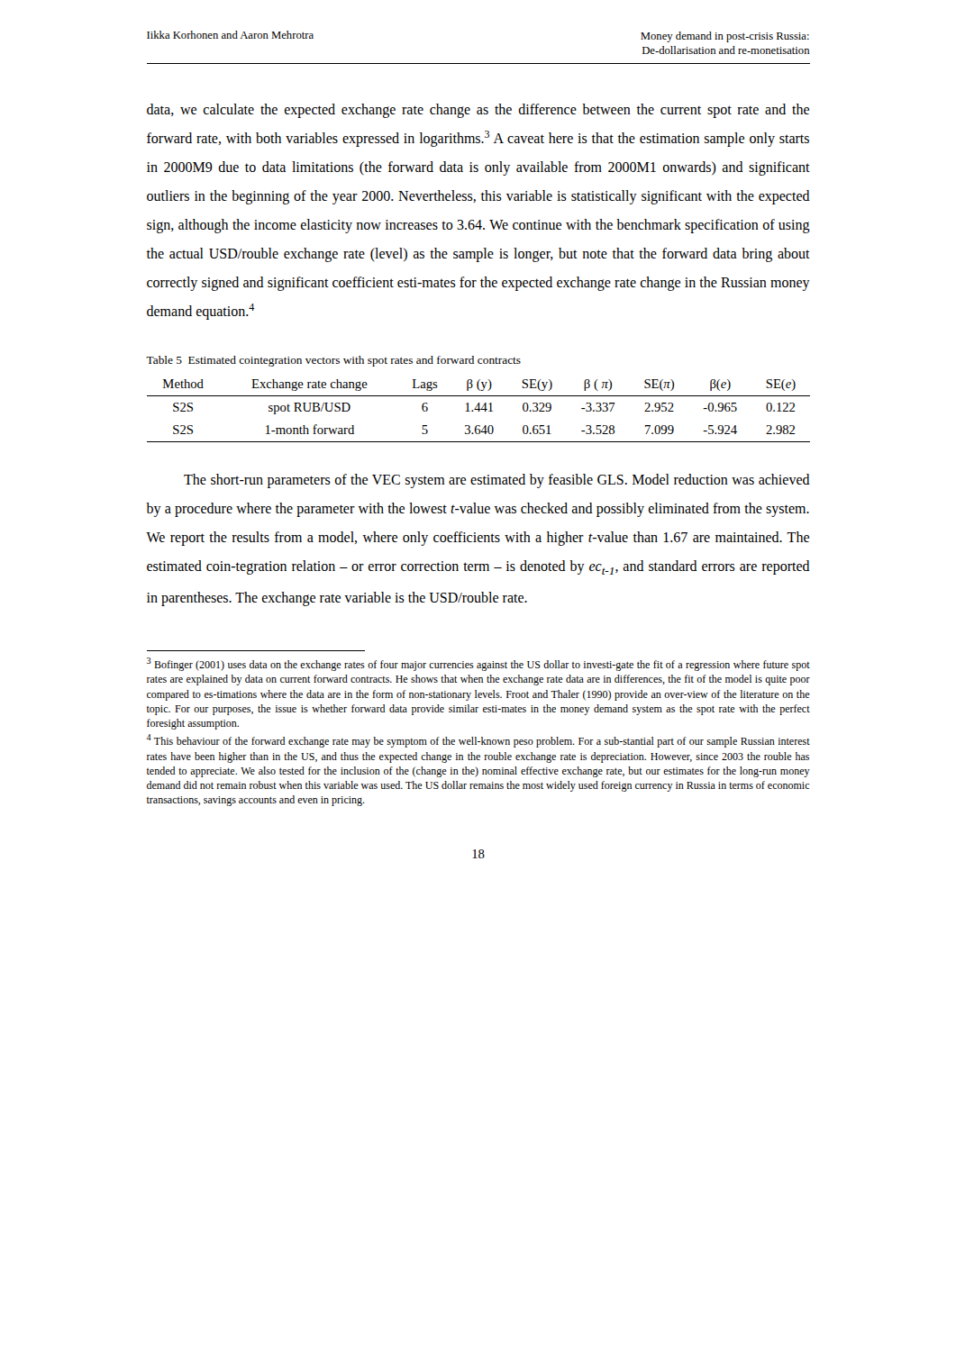Iikka Korhonen and Aaron Mehrotra
Money demand in post-crisis Russia:
De-dollarisation and re-monetisation
data, we calculate the expected exchange rate change as the difference between the current spot rate and the forward rate, with both variables expressed in logarithms.3 A caveat here is that the estimation sample only starts in 2000M9 due to data limitations (the forward data is only available from 2000M1 onwards) and significant outliers in the beginning of the year 2000. Nevertheless, this variable is statistically significant with the expected sign, although the income elasticity now increases to 3.64. We continue with the benchmark specification of using the actual USD/rouble exchange rate (level) as the sample is longer, but note that the forward data bring about correctly signed and significant coefficient esti-mates for the expected exchange rate change in the Russian money demand equation.4
Table 5 Estimated cointegration vectors with spot rates and forward contracts
| Method | Exchange rate change | Lags | β (y) | SE(y) | β ( π ) | SE( π ) | β( e ) | SE( e ) |
| --- | --- | --- | --- | --- | --- | --- | --- | --- |
| S2S | spot RUB/USD | 6 | 1.441 | 0.329 | -3.337 | 2.952 | -0.965 | 0.122 |
| S2S | 1-month forward | 5 | 3.640 | 0.651 | -3.528 | 7.099 | -5.924 | 2.982 |
The short-run parameters of the VEC system are estimated by feasible GLS. Model reduction was achieved by a procedure where the parameter with the lowest t-value was checked and possibly eliminated from the system. We report the results from a model, where only coefficients with a higher t-value than 1.67 are maintained. The estimated coin-tegration relation – or error correction term – is denoted by ect-1, and standard errors are reported in parentheses. The exchange rate variable is the USD/rouble rate.
3 Bofinger (2001) uses data on the exchange rates of four major currencies against the US dollar to investi-gate the fit of a regression where future spot rates are explained by data on current forward contracts. He shows that when the exchange rate data are in differences, the fit of the model is quite poor compared to es-timations where the data are in the form of non-stationary levels. Froot and Thaler (1990) provide an over-view of the literature on the topic. For our purposes, the issue is whether forward data provide similar esti-mates in the money demand system as the spot rate with the perfect foresight assumption.
4 This behaviour of the forward exchange rate may be symptom of the well-known peso problem. For a sub-stantial part of our sample Russian interest rates have been higher than in the US, and thus the expected change in the rouble exchange rate is depreciation. However, since 2003 the rouble has tended to appreciate. We also tested for the inclusion of the (change in the) nominal effective exchange rate, but our estimates for the long-run money demand did not remain robust when this variable was used. The US dollar remains the most widely used foreign currency in Russia in terms of economic transactions, savings accounts and even in pricing.
18